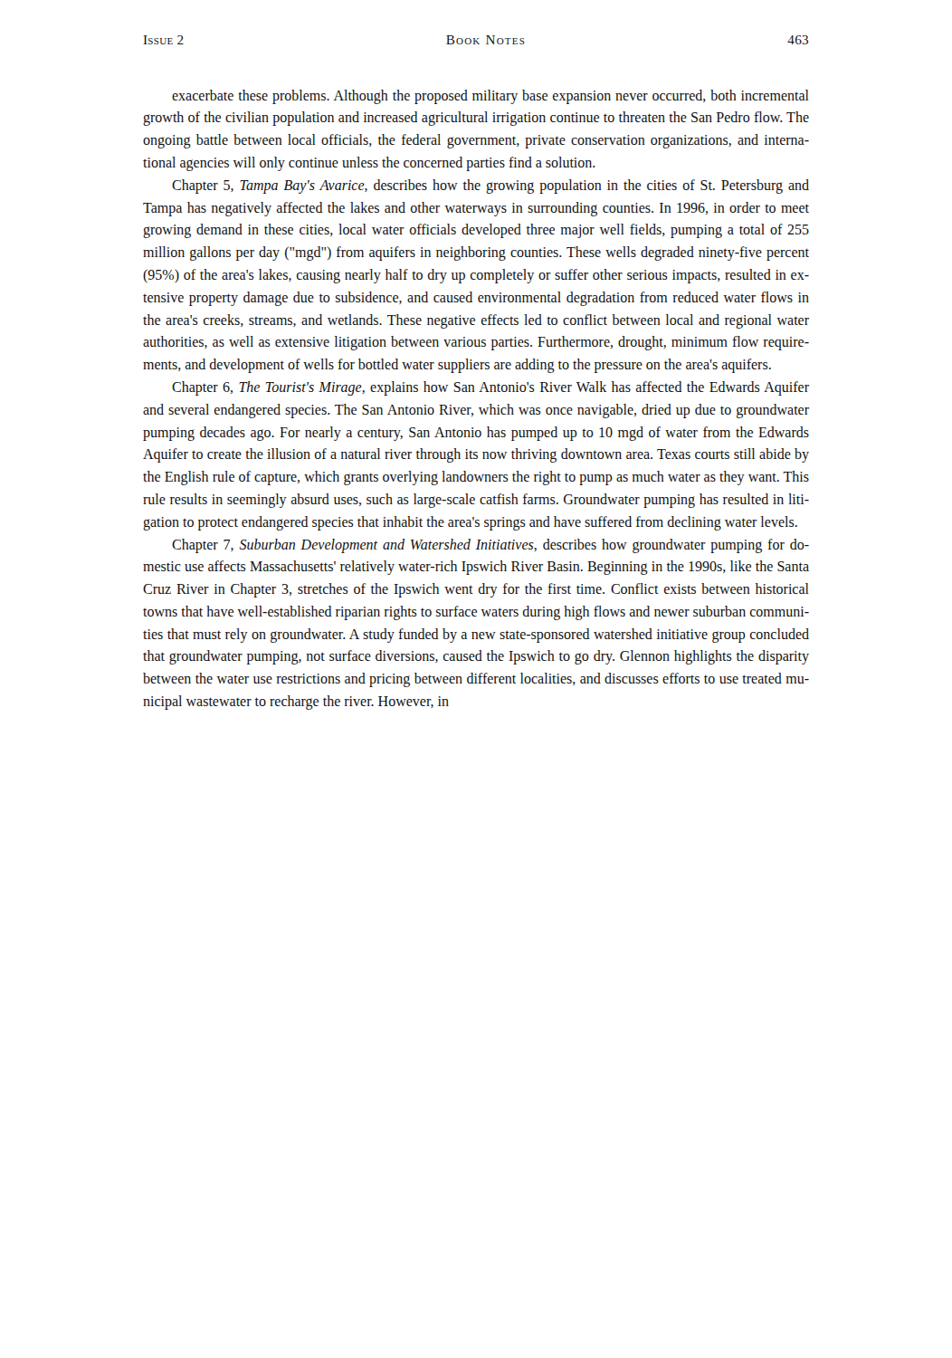Issue 2 Book Notes 463
exacerbate these problems. Although the proposed military base expansion never occurred, both incremental growth of the civilian population and increased agricultural irrigation continue to threaten the San Pedro flow. The ongoing battle between local officials, the federal government, private conservation organizations, and international agencies will only continue unless the concerned parties find a solution.
Chapter 5, Tampa Bay's Avarice, describes how the growing population in the cities of St. Petersburg and Tampa has negatively affected the lakes and other waterways in surrounding counties. In 1996, in order to meet growing demand in these cities, local water officials developed three major well fields, pumping a total of 255 million gallons per day ("mgd") from aquifers in neighboring counties. These wells degraded ninety-five percent (95%) of the area's lakes, causing nearly half to dry up completely or suffer other serious impacts, resulted in extensive property damage due to subsidence, and caused environmental degradation from reduced water flows in the area's creeks, streams, and wetlands. These negative effects led to conflict between local and regional water authorities, as well as extensive litigation between various parties. Furthermore, drought, minimum flow requirements, and development of wells for bottled water suppliers are adding to the pressure on the area's aquifers.
Chapter 6, The Tourist's Mirage, explains how San Antonio's River Walk has affected the Edwards Aquifer and several endangered species. The San Antonio River, which was once navigable, dried up due to groundwater pumping decades ago. For nearly a century, San Antonio has pumped up to 10 mgd of water from the Edwards Aquifer to create the illusion of a natural river through its now thriving downtown area. Texas courts still abide by the English rule of capture, which grants overlying landowners the right to pump as much water as they want. This rule results in seemingly absurd uses, such as large-scale catfish farms. Groundwater pumping has resulted in litigation to protect endangered species that inhabit the area's springs and have suffered from declining water levels.
Chapter 7, Suburban Development and Watershed Initiatives, describes how groundwater pumping for domestic use affects Massachusetts' relatively water-rich Ipswich River Basin. Beginning in the 1990s, like the Santa Cruz River in Chapter 3, stretches of the Ipswich went dry for the first time. Conflict exists between historical towns that have well-established riparian rights to surface waters during high flows and newer suburban communities that must rely on groundwater. A study funded by a new state-sponsored watershed initiative group concluded that groundwater pumping, not surface diversions, caused the Ipswich to go dry. Glennon highlights the disparity between the water use restrictions and pricing between different localities, and discusses efforts to use treated municipal wastewater to recharge the river. However, in